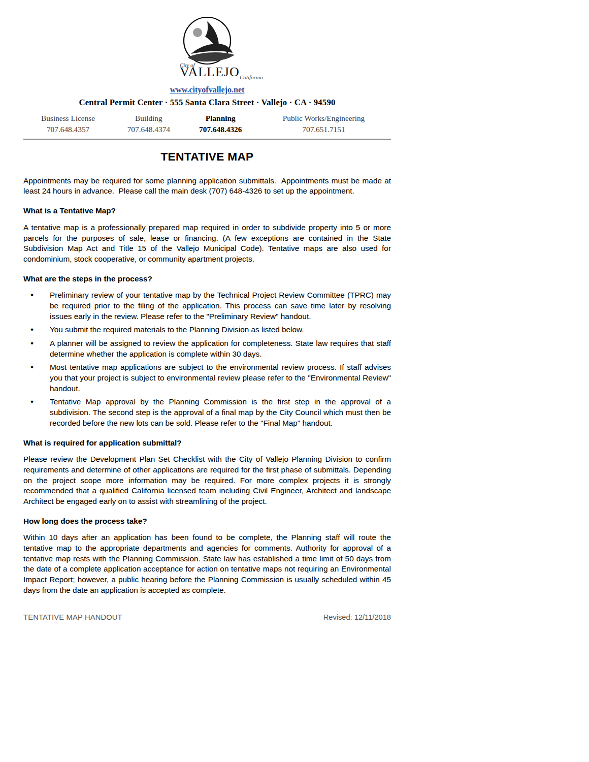City of VALLEJO California
www.cityofvallejo.net
Central Permit Center · 555 Santa Clara Street · Vallejo · CA · 94590
| Business License | Building | Planning | Public Works/Engineering |
| 707.648.4357 | 707.648.4374 | 707.648.4326 | 707.651.7151 |
TENTATIVE MAP
Appointments may be required for some planning application submittals. Appointments must be made at least 24 hours in advance. Please call the main desk (707) 648-4326 to set up the appointment.
What is a Tentative Map?
A tentative map is a professionally prepared map required in order to subdivide property into 5 or more parcels for the purposes of sale, lease or financing. (A few exceptions are contained in the State Subdivision Map Act and Title 15 of the Vallejo Municipal Code). Tentative maps are also used for condominium, stock cooperative, or community apartment projects.
What are the steps in the process?
Preliminary review of your tentative map by the Technical Project Review Committee (TPRC) may be required prior to the filing of the application. This process can save time later by resolving issues early in the review. Please refer to the "Preliminary Review" handout.
You submit the required materials to the Planning Division as listed below.
A planner will be assigned to review the application for completeness. State law requires that staff determine whether the application is complete within 30 days.
Most tentative map applications are subject to the environmental review process. If staff advises you that your project is subject to environmental review please refer to the "Environmental Review" handout.
Tentative Map approval by the Planning Commission is the first step in the approval of a subdivision. The second step is the approval of a final map by the City Council which must then be recorded before the new lots can be sold. Please refer to the "Final Map" handout.
What is required for application submittal?
Please review the Development Plan Set Checklist with the City of Vallejo Planning Division to confirm requirements and determine of other applications are required for the first phase of submittals. Depending on the project scope more information may be required. For more complex projects it is strongly recommended that a qualified California licensed team including Civil Engineer, Architect and landscape Architect be engaged early on to assist with streamlining of the project.
How long does the process take?
Within 10 days after an application has been found to be complete, the Planning staff will route the tentative map to the appropriate departments and agencies for comments. Authority for approval of a tentative map rests with the Planning Commission. State law has established a time limit of 50 days from the date of a complete application acceptance for action on tentative maps not requiring an Environmental Impact Report; however, a public hearing before the Planning Commission is usually scheduled within 45 days from the date an application is accepted as complete.
TENTATIVE MAP HANDOUT
Revised: 12/11/2018